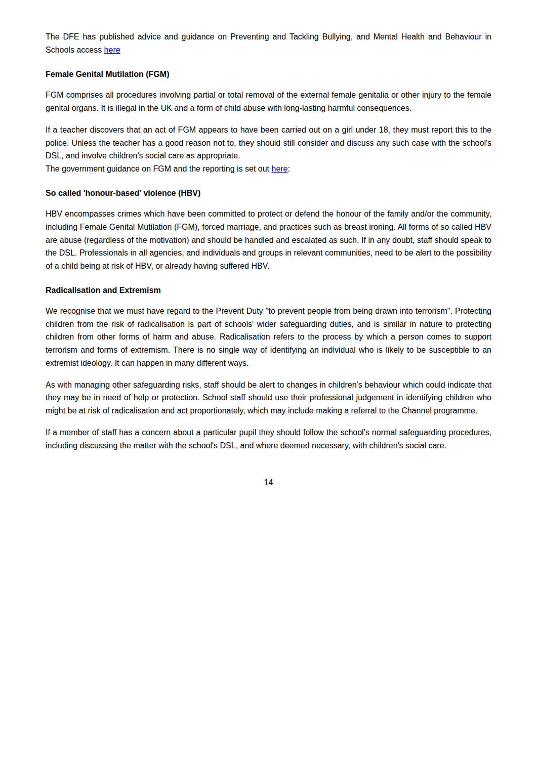The DFE has published advice and guidance on Preventing and Tackling Bullying, and Mental Health and Behaviour in Schools access here
Female Genital Mutilation (FGM)
FGM comprises all procedures involving partial or total removal of the external female genitalia or other injury to the female genital organs. It is illegal in the UK and a form of child abuse with long-lasting harmful consequences.
If a teacher discovers that an act of FGM appears to have been carried out on a girl under 18, they must report this to the police. Unless the teacher has a good reason not to, they should still consider and discuss any such case with the school's DSL, and involve children's social care as appropriate.
The government guidance on FGM and the reporting is set out here:
So called 'honour-based' violence (HBV)
HBV encompasses crimes which have been committed to protect or defend the honour of the family and/or the community, including Female Genital Mutilation (FGM), forced marriage, and practices such as breast ironing. All forms of so called HBV are abuse (regardless of the motivation) and should be handled and escalated as such. If in any doubt, staff should speak to the DSL. Professionals in all agencies, and individuals and groups in relevant communities, need to be alert to the possibility of a child being at risk of HBV, or already having suffered HBV.
Radicalisation and Extremism
We recognise that we must have regard to the Prevent Duty "to prevent people from being drawn into terrorism". Protecting children from the risk of radicalisation is part of schools' wider safeguarding duties, and is similar in nature to protecting children from other forms of harm and abuse. Radicalisation refers to the process by which a person comes to support terrorism and forms of extremism. There is no single way of identifying an individual who is likely to be susceptible to an extremist ideology. It can happen in many different ways.
As with managing other safeguarding risks, staff should be alert to changes in children's behaviour which could indicate that they may be in need of help or protection. School staff should use their professional judgement in identifying children who might be at risk of radicalisation and act proportionately, which may include making a referral to the Channel programme.
If a member of staff has a concern about a particular pupil they should follow the school's normal safeguarding procedures, including discussing the matter with the school's DSL, and where deemed necessary, with children's social care.
14